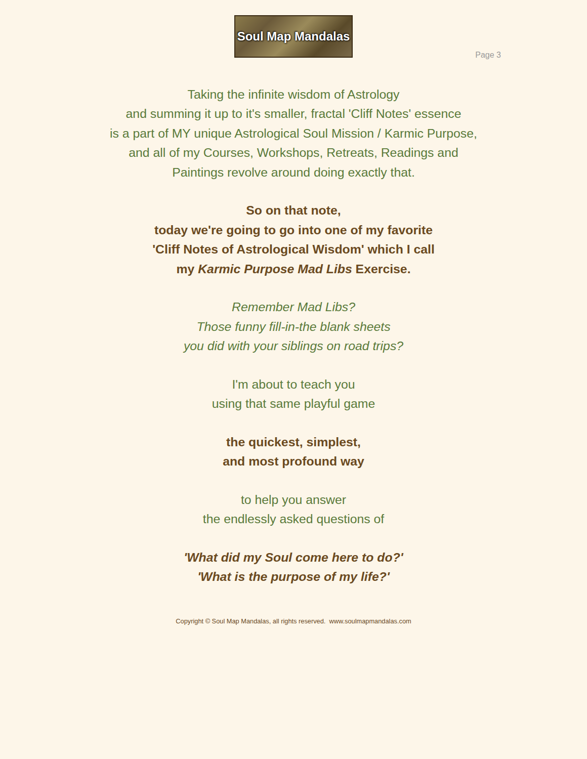Soul Map Mandalas
Page 3
Taking the infinite wisdom of Astrology
and summing it up to it's smaller, fractal 'Cliff Notes' essence
is a part of MY unique Astrological Soul Mission / Karmic Purpose,
and all of my Courses, Workshops, Retreats, Readings and
Paintings revolve around doing exactly that.
So on that note,
today we're going to go into one of my favorite
'Cliff Notes of Astrological Wisdom' which I call
my Karmic Purpose Mad Libs Exercise.
Remember Mad Libs?
Those funny fill-in-the blank sheets
you did with your siblings on road trips?
I'm about to teach you
using that same playful game
the quickest, simplest,
and most profound way
to help you answer
the endlessly asked questions of
'What did my Soul come here to do?'
'What is the purpose of my life?'
Copyright © Soul Map Mandalas, all rights reserved. www.soulmapmandalas.com